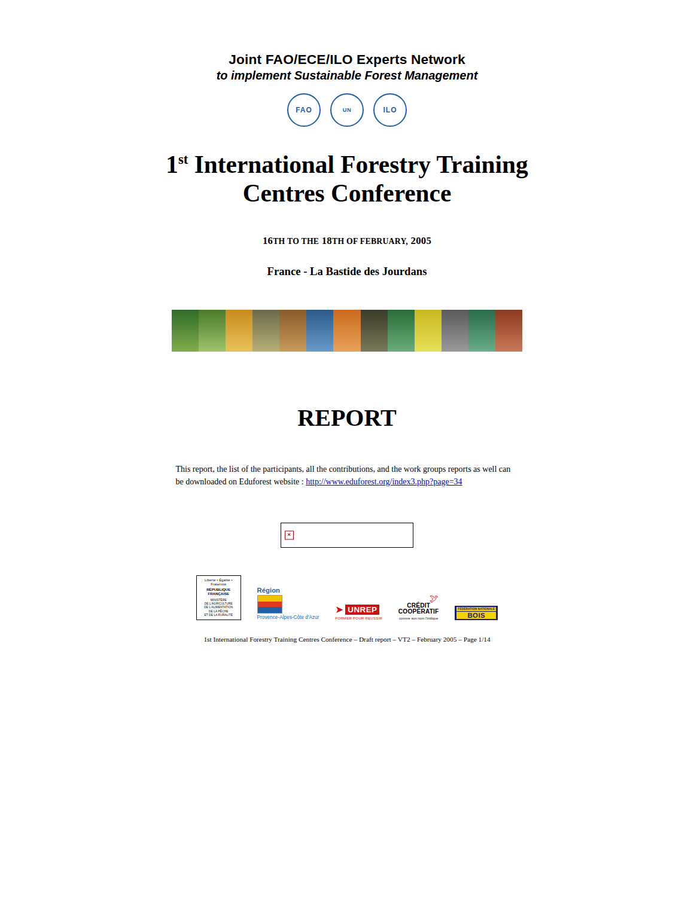Joint FAO/ECE/ILO Experts Network
to implement Sustainable Forest Management
FAO UN ILO
1st International Forestry Training Centres Conference
16TH TO THE 18TH OF FEBRUARY, 2005
France - La Bastide des Jourdans
REPORT
This report, the list of the participants, all the contributions, and the work groups reports as well can be downloaded on Eduforest website : http://www.eduforest.org/index3.php?page=34
×
Liberté • Égalité • Fraternité
RÉPUBLIQUE FRANÇAISE
MINISTÈRE
DE L'AGRICULTURE
DE L'ALIMENTATION
DE LA PÊCHE
ET DE LA RURALITÉ
Région
Provence-Alpes-Côte d'Azur
➤ UNREP
FORMER POUR REUSSIR
🕊
CRÉDIT
COOPÉRATIF
comme son nom l'indique
FÉDÉRATION NATIONALE
BOIS
1st International Forestry Training Centres Conference – Draft report – VT2 – February 2005 – Page 1/14